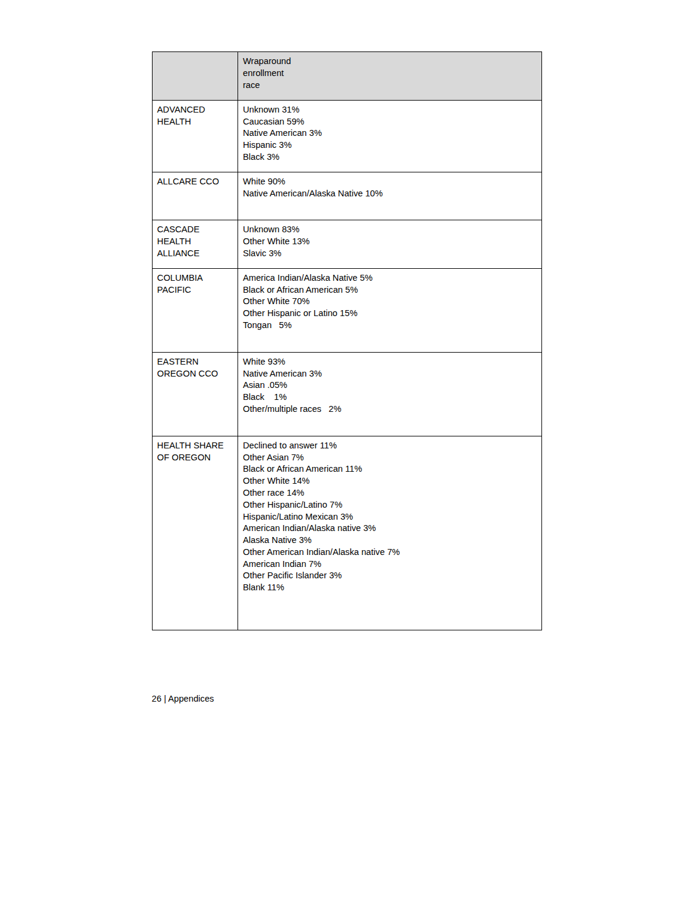| | Wraparound enrollment race |
| --- | --- |
| ADVANCED HEALTH | Unknown 31% Caucasian 59% Native American 3% Hispanic 3% Black 3% |
| ALLCARE CCO | White 90% Native American/Alaska Native 10% |
| CASCADE HEALTH ALLIANCE | Unknown 83% Other White 13% Slavic 3% |
| COLUMBIA PACIFIC | America Indian/Alaska Native 5% Black or African American 5% Other White 70% Other Hispanic or Latino 15% Tongan 5% |
| EASTERN OREGON CCO | White 93% Native American 3% Asian .05% Black 1% Other/multiple races 2% |
| HEALTH SHARE OF OREGON | Declined to answer 11% Other Asian 7% Black or African American 11% Other White 14% Other race 14% Other Hispanic/Latino 7% Hispanic/Latino Mexican 3% American Indian/Alaska native 3% Alaska Native 3% Other American Indian/Alaska native 7% American Indian 7% Other Pacific Islander 3% Blank 11% |
26 | Appendices